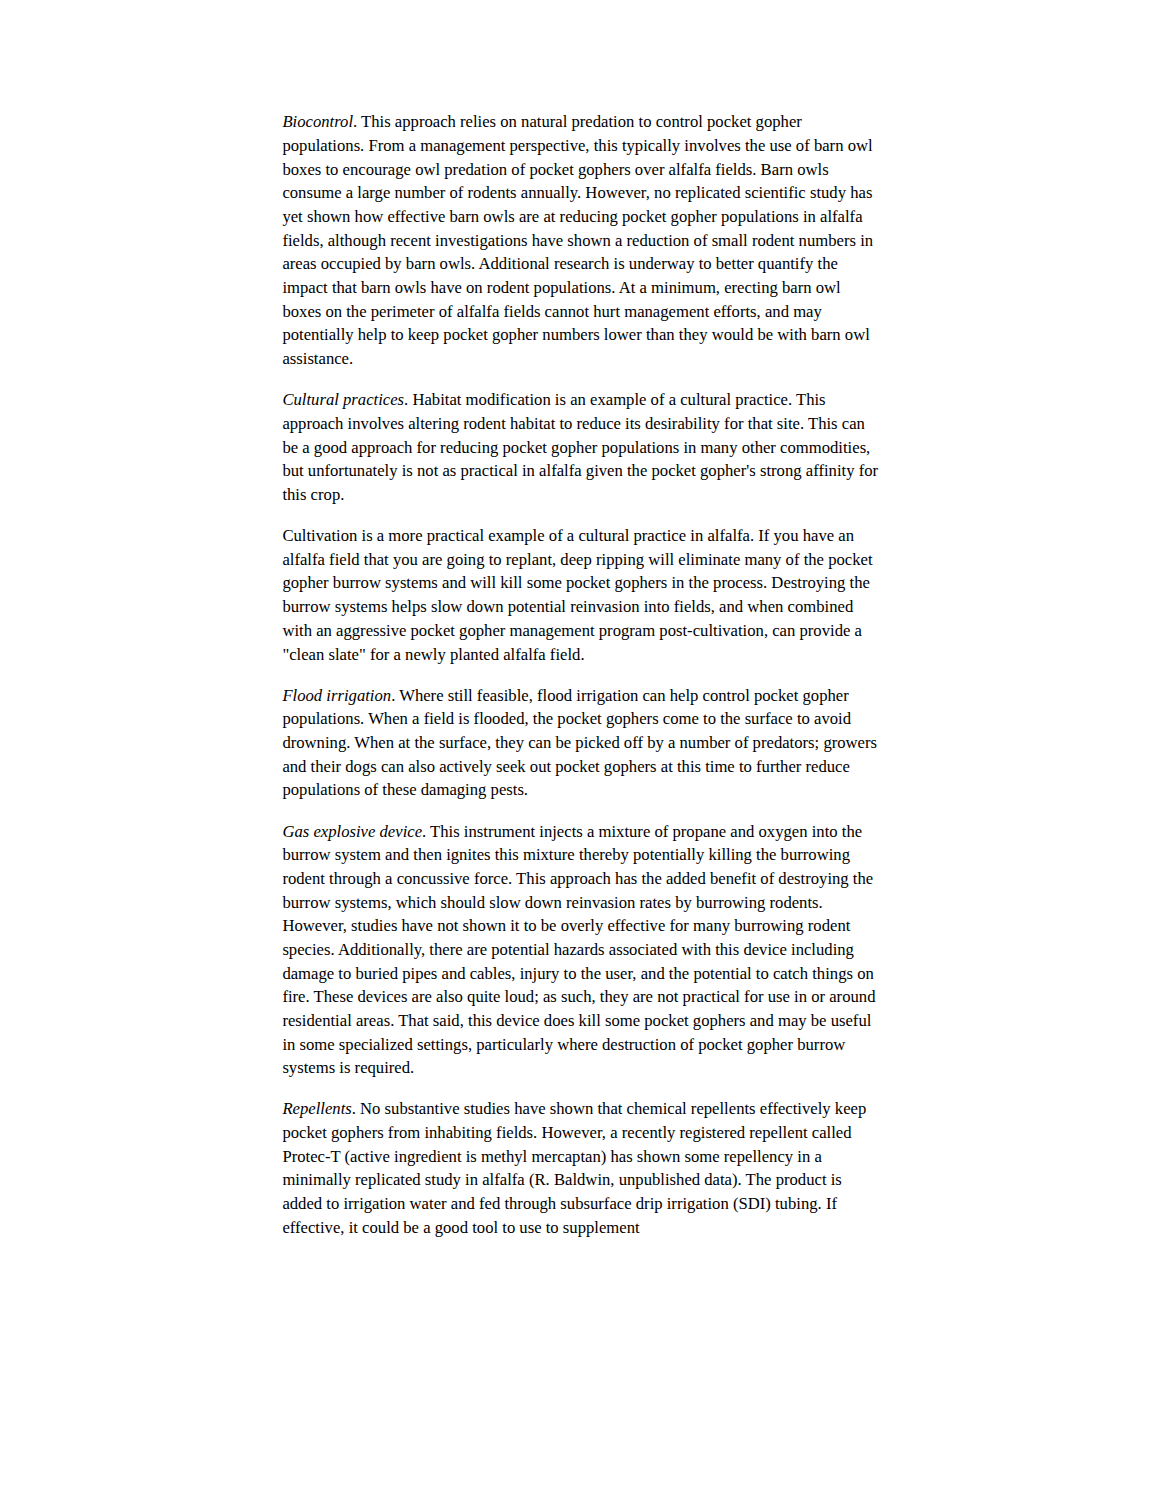Biocontrol. This approach relies on natural predation to control pocket gopher populations. From a management perspective, this typically involves the use of barn owl boxes to encourage owl predation of pocket gophers over alfalfa fields. Barn owls consume a large number of rodents annually. However, no replicated scientific study has yet shown how effective barn owls are at reducing pocket gopher populations in alfalfa fields, although recent investigations have shown a reduction of small rodent numbers in areas occupied by barn owls. Additional research is underway to better quantify the impact that barn owls have on rodent populations. At a minimum, erecting barn owl boxes on the perimeter of alfalfa fields cannot hurt management efforts, and may potentially help to keep pocket gopher numbers lower than they would be with barn owl assistance.
Cultural practices. Habitat modification is an example of a cultural practice. This approach involves altering rodent habitat to reduce its desirability for that site. This can be a good approach for reducing pocket gopher populations in many other commodities, but unfortunately is not as practical in alfalfa given the pocket gopher's strong affinity for this crop.
Cultivation is a more practical example of a cultural practice in alfalfa. If you have an alfalfa field that you are going to replant, deep ripping will eliminate many of the pocket gopher burrow systems and will kill some pocket gophers in the process. Destroying the burrow systems helps slow down potential reinvasion into fields, and when combined with an aggressive pocket gopher management program post-cultivation, can provide a "clean slate" for a newly planted alfalfa field.
Flood irrigation. Where still feasible, flood irrigation can help control pocket gopher populations. When a field is flooded, the pocket gophers come to the surface to avoid drowning. When at the surface, they can be picked off by a number of predators; growers and their dogs can also actively seek out pocket gophers at this time to further reduce populations of these damaging pests.
Gas explosive device. This instrument injects a mixture of propane and oxygen into the burrow system and then ignites this mixture thereby potentially killing the burrowing rodent through a concussive force. This approach has the added benefit of destroying the burrow systems, which should slow down reinvasion rates by burrowing rodents. However, studies have not shown it to be overly effective for many burrowing rodent species. Additionally, there are potential hazards associated with this device including damage to buried pipes and cables, injury to the user, and the potential to catch things on fire. These devices are also quite loud; as such, they are not practical for use in or around residential areas. That said, this device does kill some pocket gophers and may be useful in some specialized settings, particularly where destruction of pocket gopher burrow systems is required.
Repellents. No substantive studies have shown that chemical repellents effectively keep pocket gophers from inhabiting fields. However, a recently registered repellent called Protec-T (active ingredient is methyl mercaptan) has shown some repellency in a minimally replicated study in alfalfa (R. Baldwin, unpublished data). The product is added to irrigation water and fed through subsurface drip irrigation (SDI) tubing. If effective, it could be a good tool to use to supplement